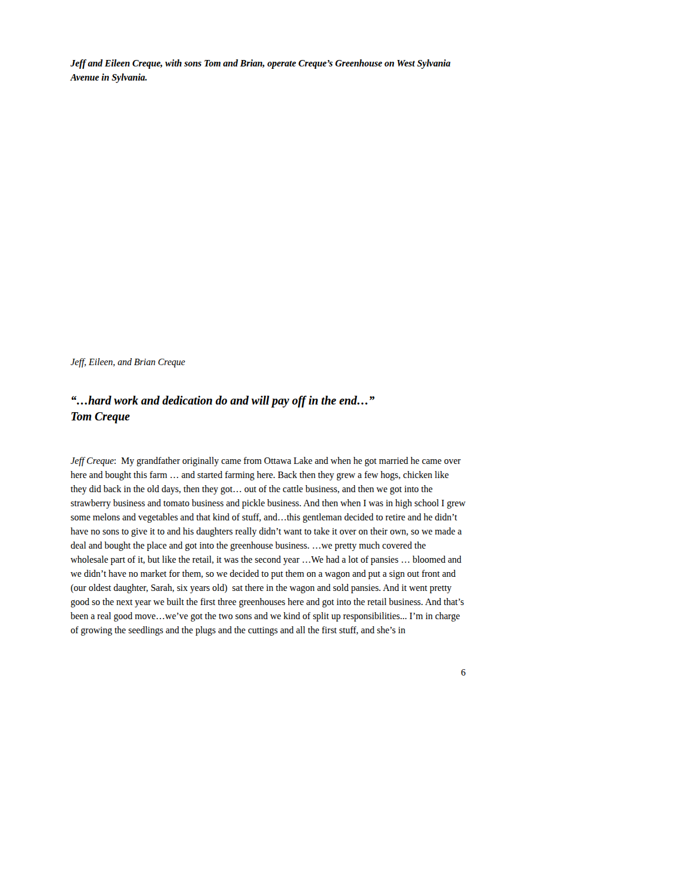Jeff and Eileen Creque, with sons Tom and Brian, operate Creque’s Greenhouse on West Sylvania Avenue in Sylvania.
Jeff, Eileen, and Brian Creque
“…hard work and dedication do and will pay off in the end…”
Tom Creque
Jeff Creque: My grandfather originally came from Ottawa Lake and when he got married he came over here and bought this farm … and started farming here. Back then they grew a few hogs, chicken like they did back in the old days, then they got… out of the cattle business, and then we got into the strawberry business and tomato business and pickle business. And then when I was in high school I grew some melons and vegetables and that kind of stuff, and…this gentleman decided to retire and he didn’t have no sons to give it to and his daughters really didn’t want to take it over on their own, so we made a deal and bought the place and got into the greenhouse business. …we pretty much covered the wholesale part of it, but like the retail, it was the second year …We had a lot of pansies … bloomed and we didn’t have no market for them, so we decided to put them on a wagon and put a sign out front and (our oldest daughter, Sarah, six years old) sat there in the wagon and sold pansies. And it went pretty good so the next year we built the first three greenhouses here and got into the retail business. And that’s been a real good move…we’ve got the two sons and we kind of split up responsibilities... I’m in charge of growing the seedlings and the plugs and the cuttings and all the first stuff, and she’s in
6